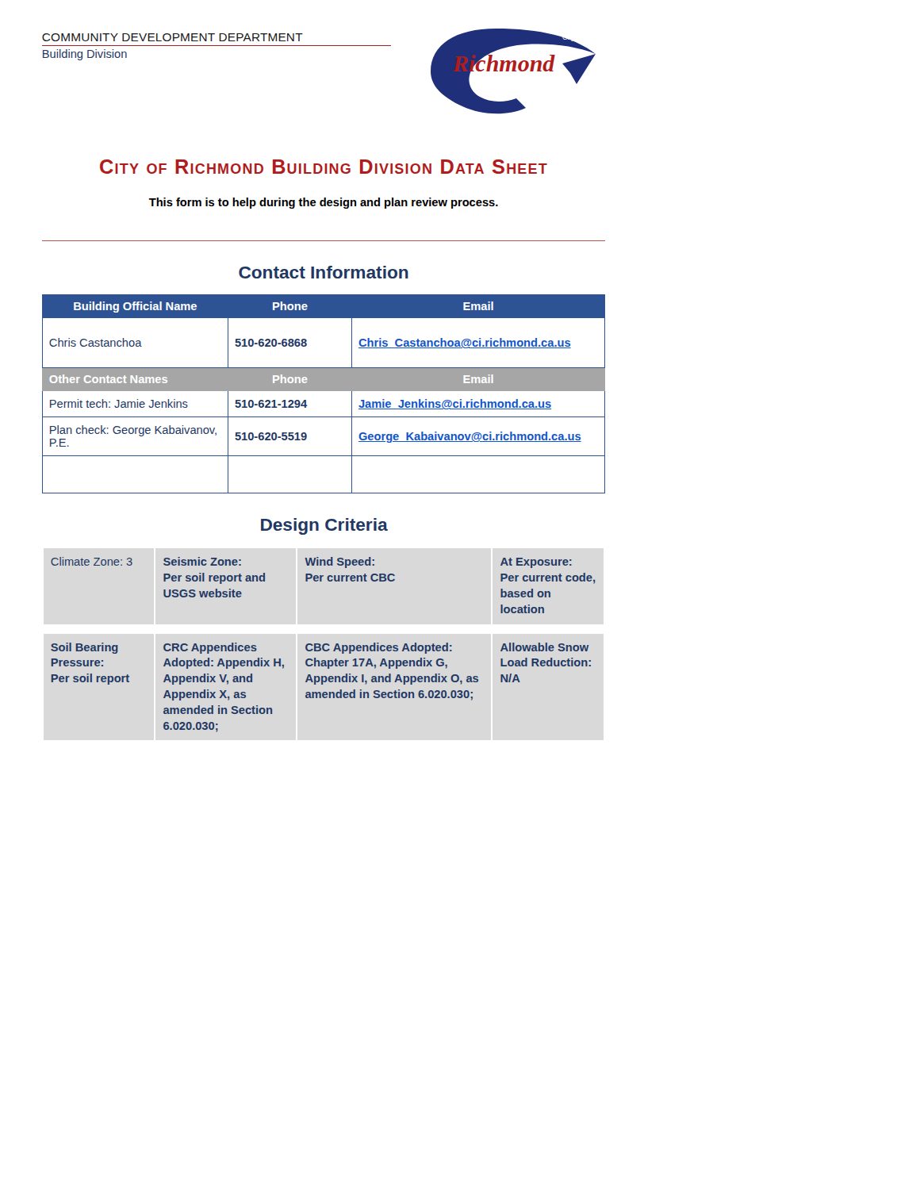Community Development Department
Building Division
City of Richmond
City of Richmond Building Division Data Sheet
This form is to help during the design and plan review process.
Contact Information
| Building Official Name | Phone | Email |
| --- | --- | --- |
| Chris Castanchoa | 510-620-6868 | Chris_Castanchoa@ci.richmond.ca.us |
| Other Contact Names | Phone | Email |
| Permit tech: Jamie Jenkins | 510-621-1294 | Jamie_Jenkins@ci.richmond.ca.us |
| Plan check: George Kabaivanov, P.E. | 510-620-5519 | George_Kabaivanov@ci.richmond.ca.us |
Design Criteria
| Climate Zone: 3 | Seismic Zone: Per soil report and USGS website | Wind Speed: Per current CBC | At Exposure: Per current code, based on location |
| Soil Bearing Pressure: Per soil report | CRC Appendices Adopted: Appendix H, Appendix V, and Appendix X, as amended in Section 6.020.030; | CBC Appendices Adopted: Chapter 17A, Appendix G, Appendix I, and Appendix O, as amended in Section 6.020.030; | Allowable Snow Load Reduction: N/A |